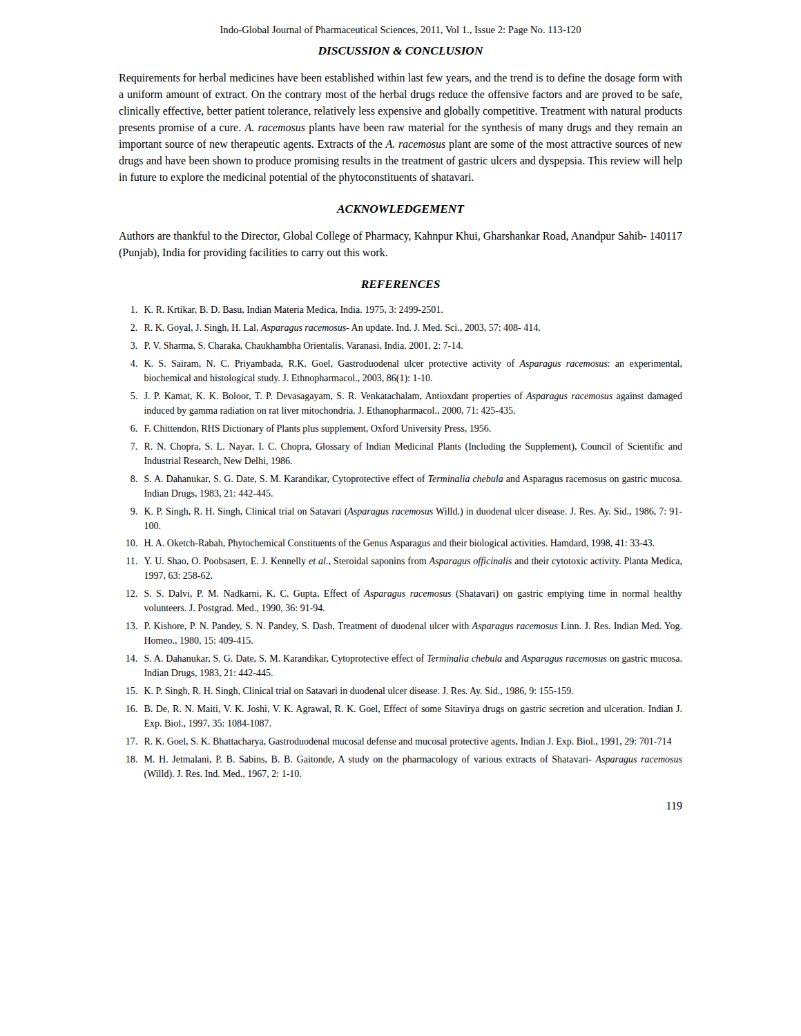Indo-Global Journal of Pharmaceutical Sciences, 2011, Vol 1., Issue 2: Page No. 113-120
DISCUSSION & CONCLUSION
Requirements for herbal medicines have been established within last few years, and the trend is to define the dosage form with a uniform amount of extract. On the contrary most of the herbal drugs reduce the offensive factors and are proved to be safe, clinically effective, better patient tolerance, relatively less expensive and globally competitive. Treatment with natural products presents promise of a cure. A. racemosus plants have been raw material for the synthesis of many drugs and they remain an important source of new therapeutic agents. Extracts of the A. racemosus plant are some of the most attractive sources of new drugs and have been shown to produce promising results in the treatment of gastric ulcers and dyspepsia. This review will help in future to explore the medicinal potential of the phytoconstituents of shatavari.
ACKNOWLEDGEMENT
Authors are thankful to the Director, Global College of Pharmacy, Kahnpur Khui, Gharshankar Road, Anandpur Sahib- 140117 (Punjab), India for providing facilities to carry out this work.
REFERENCES
K. R. Krtikar, B. D. Basu, Indian Materia Medica, India. 1975, 3: 2499-2501.
R. K. Goyal, J. Singh, H. Lal, Asparagus racemosus- An update. Ind. J. Med. Sci., 2003, 57: 408- 414.
P. V. Sharma, S. Charaka, Chaukhambha Orientalis, Varanasi, India. 2001, 2: 7-14.
K. S. Sairam, N. C. Priyambada, R.K. Goel, Gastroduodenal ulcer protective activity of Asparagus racemosus: an experimental, biochemical and histological study. J. Ethnopharmacol., 2003, 86(1): 1-10.
J. P. Kamat, K. K. Boloor, T. P. Devasagayam, S. R. Venkatachalam, Antioxdant properties of Asparagus racemosus against damaged induced by gamma radiation on rat liver mitochondria. J. Ethanopharmacol., 2000, 71: 425-435.
F. Chittendon, RHS Dictionary of Plants plus supplement, Oxford University Press, 1956.
R. N. Chopra, S. L. Nayar, I. C. Chopra, Glossary of Indian Medicinal Plants (Including the Supplement), Council of Scientific and Industrial Research, New Delhi, 1986.
S. A. Dahanukar, S. G. Date, S. M. Karandikar, Cytoprotective effect of Terminalia chebula and Asparagus racemosus on gastric mucosa. Indian Drugs, 1983, 21: 442-445.
K. P. Singh, R. H. Singh, Clinical trial on Satavari (Asparagus racemosus Willd.) in duodenal ulcer disease. J. Res. Ay. Sid., 1986, 7: 91-100.
H. A. Oketch-Rabah, Phytochemical Constituents of the Genus Asparagus and their biological activities. Hamdard, 1998, 41: 33-43.
Y. U. Shao, O. Poobsasert, E. J. Kennelly et al., Steroidal saponins from Asparagus officinalis and their cytotoxic activity. Planta Medica, 1997, 63: 258-62.
S. S. Dalvi, P. M. Nadkarni, K. C. Gupta, Effect of Asparagus racemosus (Shatavari) on gastric emptying time in normal healthy volunteers. J. Postgrad. Med., 1990, 36: 91-94.
P. Kishore, P. N. Pandey, S. N. Pandey, S. Dash, Treatment of duodenal ulcer with Asparagus racemosus Linn. J. Res. Indian Med. Yog. Homeo., 1980, 15: 409-415.
S. A. Dahanukar, S. G. Date, S. M. Karandikar, Cytoprotective effect of Terminalia chebula and Asparagus racemosus on gastric mucosa. Indian Drugs, 1983, 21: 442-445.
K. P. Singh, R. H. Singh, Clinical trial on Satavari in duodenal ulcer disease. J. Res. Ay. Sid., 1986, 9: 155-159.
B. De, R. N. Maiti, V. K. Joshi, V. K. Agrawal, R. K. Goel, Effect of some Sitavirya drugs on gastric secretion and ulceration. Indian J. Exp. Biol., 1997, 35: 1084-1087.
R. K. Goel, S. K. Bhattacharya, Gastroduodenal mucosal defense and mucosal protective agents, Indian J. Exp. Biol., 1991, 29: 701-714
M. H. Jetmalani, P. B. Sabins, B. B. Gaitonde, A study on the pharmacology of various extracts of Shatavari- Asparagus racemosus (Willd). J. Res. Ind. Med., 1967, 2: 1-10.
119